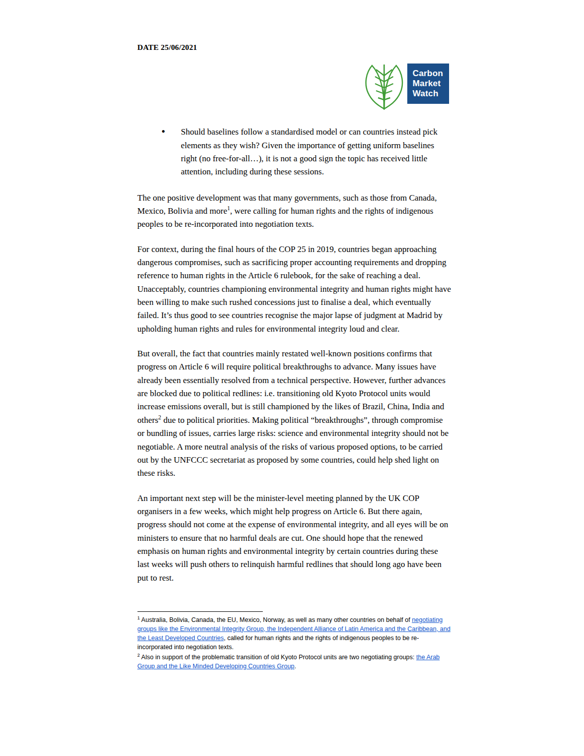DATE 25/06/2021
Carbon
Market
Watch
Should baselines follow a standardised model or can countries instead pick elements as they wish? Given the importance of getting uniform baselines right (no free-for-all…), it is not a good sign the topic has received little attention, including during these sessions.
The one positive development was that many governments, such as those from Canada, Mexico, Bolivia and more1, were calling for human rights and the rights of indigenous peoples to be re-incorporated into negotiation texts.
For context, during the final hours of the COP 25 in 2019, countries began approaching dangerous compromises, such as sacrificing proper accounting requirements and dropping reference to human rights in the Article 6 rulebook, for the sake of reaching a deal. Unacceptably, countries championing environmental integrity and human rights might have been willing to make such rushed concessions just to finalise a deal, which eventually failed. It’s thus good to see countries recognise the major lapse of judgment at Madrid by upholding human rights and rules for environmental integrity loud and clear.
But overall, the fact that countries mainly restated well-known positions confirms that progress on Article 6 will require political breakthroughs to advance. Many issues have already been essentially resolved from a technical perspective. However, further advances are blocked due to political redlines: i.e. transitioning old Kyoto Protocol units would increase emissions overall, but is still championed by the likes of Brazil, China, India and others2 due to political priorities. Making political “breakthroughs”, through compromise or bundling of issues, carries large risks: science and environmental integrity should not be negotiable. A more neutral analysis of the risks of various proposed options, to be carried out by the UNFCCC secretariat as proposed by some countries, could help shed light on these risks.
An important next step will be the minister-level meeting planned by the UK COP organisers in a few weeks, which might help progress on Article 6. But there again, progress should not come at the expense of environmental integrity, and all eyes will be on ministers to ensure that no harmful deals are cut. One should hope that the renewed emphasis on human rights and environmental integrity by certain countries during these last weeks will push others to relinquish harmful redlines that should long ago have been put to rest.
1 Australia, Bolivia, Canada, the EU, Mexico, Norway, as well as many other countries on behalf of negotiating groups like the Environmental Integrity Group, the Independent Alliance of Latin America and the Caribbean, and the Least Developed Countries, called for human rights and the rights of indigenous peoples to be re-incorporated into negotiation texts.
2 Also in support of the problematic transition of old Kyoto Protocol units are two negotiating groups: the Arab Group and the Like Minded Developing Countries Group.